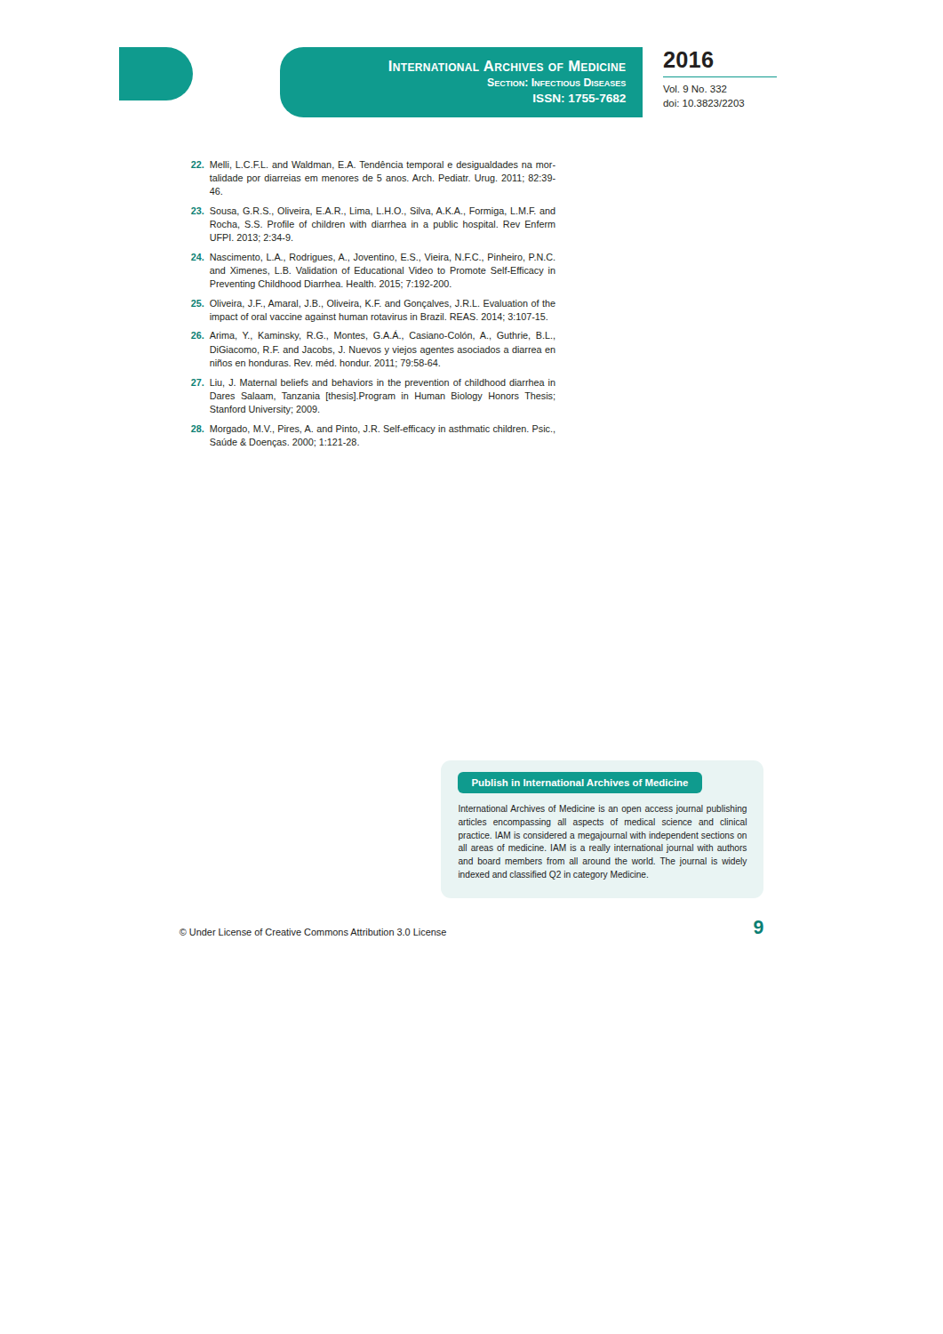International Archives of Medicine
Section: Infectious Diseases
ISSN: 1755-7682
2016
Vol. 9 No. 332
doi: 10.3823/2203
Melli, L.C.F.L. and Waldman, E.A. Tendência temporal e desigualdades na mortalidade por diarreias em menores de 5 anos. Arch. Pediatr. Urug. 2011; 82:39-46.
Sousa, G.R.S., Oliveira, E.A.R., Lima, L.H.O., Silva, A.K.A., Formiga, L.M.F. and Rocha, S.S. Profile of children with diarrhea in a public hospital. Rev Enferm UFPI. 2013; 2:34-9.
Nascimento, L.A., Rodrigues, A., Joventino, E.S., Vieira, N.F.C., Pinheiro, P.N.C. and Ximenes, L.B. Validation of Educational Video to Promote Self-Efficacy in Preventing Childhood Diarrhea. Health. 2015; 7:192-200.
Oliveira, J.F., Amaral, J.B., Oliveira, K.F. and Gonçalves, J.R.L. Evaluation of the impact of oral vaccine against human rotavirus in Brazil. REAS. 2014; 3:107-15.
Arima, Y., Kaminsky, R.G., Montes, G.A.Á., Casiano-Colón, A., Guthrie, B.L., DiGiacomo, R.F. and Jacobs, J. Nuevos y viejos agentes asociados a diarrea en niños en honduras. Rev. méd. hondur. 2011; 79:58-64.
Liu, J. Maternal beliefs and behaviors in the prevention of childhood diarrhea in Dares Salaam, Tanzania [thesis].Program in Human Biology Honors Thesis; Stanford University; 2009.
Morgado, M.V., Pires, A. and Pinto, J.R. Self-efficacy in asthmatic children. Psic., Saúde & Doenças. 2000; 1:121-28.
Publish in International Archives of Medicine
International Archives of Medicine is an open access journal publishing articles encompassing all aspects of medical science and clinical practice. IAM is considered a megajournal with independent sections on all areas of medicine. IAM is a really international journal with authors and board members from all around the world. The journal is widely indexed and classified Q2 in category Medicine.
© Under License of Creative Commons Attribution 3.0 License
9